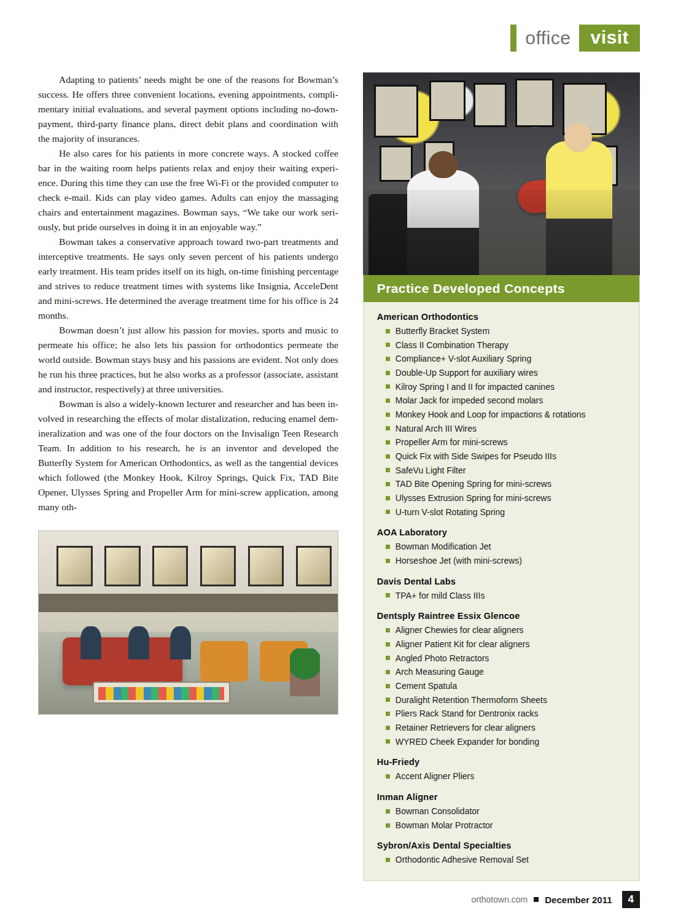office
visit
Adapting to patients’ needs might be one of the reasons for Bowman’s success. He offers three convenient locations, evening appointments, complimentary initial evaluations, and several payment options including no-down-payment, third-party finance plans, direct debit plans and coordination with the majority of insurances.
He also cares for his patients in more concrete ways. A stocked coffee bar in the waiting room helps patients relax and enjoy their waiting experience. During this time they can use the free Wi-Fi or the provided computer to check e-mail. Kids can play video games. Adults can enjoy the massaging chairs and entertainment magazines. Bowman says, “We take our work seriously, but pride ourselves in doing it in an enjoyable way.”
Bowman takes a conservative approach toward two-part treatments and interceptive treatments. He says only seven percent of his patients undergo early treatment. His team prides itself on its high, on-time finishing percentage and strives to reduce treatment times with systems like Insignia, AcceleDent and mini-screws. He determined the average treatment time for his office is 24 months.
Bowman doesn’t just allow his passion for movies, sports and music to permeate his office; he also lets his passion for orthodontics permeate the world outside. Bowman stays busy and his passions are evident. Not only does he run his three practices, but he also works as a professor (associate, assistant and instructor, respectively) at three universities.
Bowman is also a widely-known lecturer and researcher and has been involved in researching the effects of molar distalization, reducing enamel demineralization and was one of the four doctors on the Invisalign Teen Research Team. In addition to his research, he is an inventor and developed the Butterfly System for American Orthodontics, as well as the tangential devices which followed (the Monkey Hook, Kilroy Springs, Quick Fix, TAD Bite Opener, Ulysses Spring and Propeller Arm for mini-screw application, among many oth-
Practice Developed Concepts
American Orthodontics
Butterfly Bracket System
Class II Combination Therapy
Compliance+ V-slot Auxiliary Spring
Double-Up Support for auxiliary wires
Kilroy Spring I and II for impacted canines
Molar Jack for impeded second molars
Monkey Hook and Loop for impactions & rotations
Natural Arch III Wires
Propeller Arm for mini-screws
Quick Fix with Side Swipes for Pseudo IIIs
SafeVu Light Filter
TAD Bite Opening Spring for mini-screws
Ulysses Extrusion Spring for mini-screws
U-turn V-slot Rotating Spring
AOA Laboratory
Bowman Modification Jet
Horseshoe Jet (with mini-screws)
Davis Dental Labs
TPA+ for mild Class IIIs
Dentsply Raintree Essix Glencoe
Aligner Chewies for clear aligners
Aligner Patient Kit for clear aligners
Angled Photo Retractors
Arch Measuring Gauge
Cement Spatula
Duralight Retention Thermoform Sheets
Pliers Rack Stand for Dentronix racks
Retainer Retrievers for clear aligners
WYRED Cheek Expander for bonding
Hu-Friedy
Accent Aligner Pliers
Inman Aligner
Bowman Consolidator
Bowman Molar Protractor
Sybron/Axis Dental Specialties
Orthodontic Adhesive Removal Set
orthotown.com December 2011 4